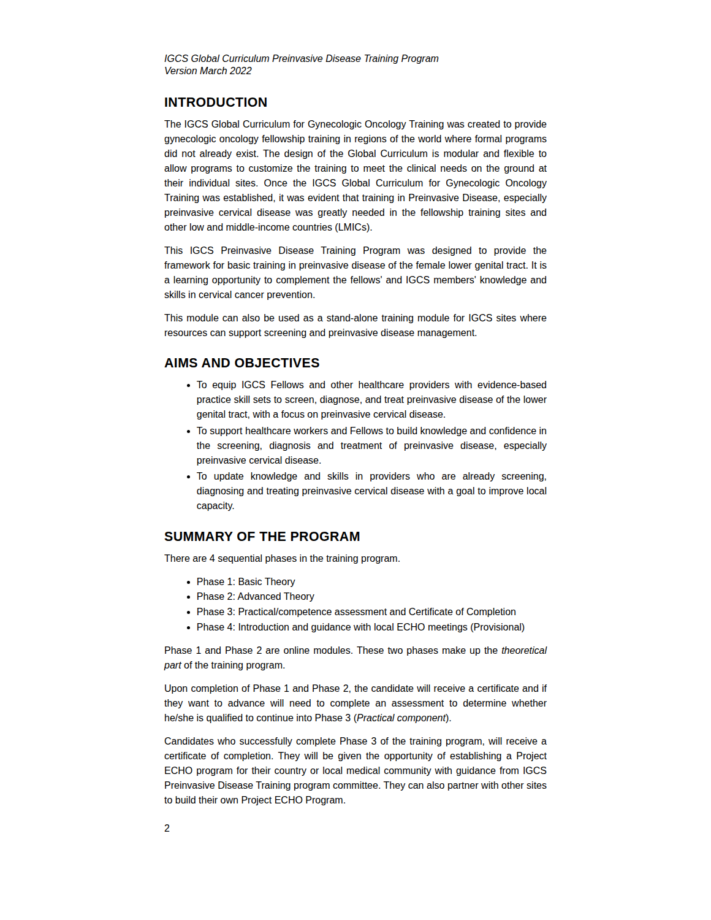IGCS Global Curriculum Preinvasive Disease Training Program
Version March 2022
INTRODUCTION
The IGCS Global Curriculum for Gynecologic Oncology Training was created to provide gynecologic oncology fellowship training in regions of the world where formal programs did not already exist. The design of the Global Curriculum is modular and flexible to allow programs to customize the training to meet the clinical needs on the ground at their individual sites. Once the IGCS Global Curriculum for Gynecologic Oncology Training was established, it was evident that training in Preinvasive Disease, especially preinvasive cervical disease was greatly needed in the fellowship training sites and other low and middle-income countries (LMICs).
This IGCS Preinvasive Disease Training Program was designed to provide the framework for basic training in preinvasive disease of the female lower genital tract. It is a learning opportunity to complement the fellows' and IGCS members' knowledge and skills in cervical cancer prevention.
This module can also be used as a stand-alone training module for IGCS sites where resources can support screening and preinvasive disease management.
AIMS AND OBJECTIVES
To equip IGCS Fellows and other healthcare providers with evidence-based practice skill sets to screen, diagnose, and treat preinvasive disease of the lower genital tract, with a focus on preinvasive cervical disease.
To support healthcare workers and Fellows to build knowledge and confidence in the screening, diagnosis and treatment of preinvasive disease, especially preinvasive cervical disease.
To update knowledge and skills in providers who are already screening, diagnosing and treating preinvasive cervical disease with a goal to improve local capacity.
SUMMARY OF THE PROGRAM
There are 4 sequential phases in the training program.
Phase 1: Basic Theory
Phase 2: Advanced Theory
Phase 3: Practical/competence assessment and Certificate of Completion
Phase 4: Introduction and guidance with local ECHO meetings (Provisional)
Phase 1 and Phase 2 are online modules. These two phases make up the theoretical part of the training program.
Upon completion of Phase 1 and Phase 2, the candidate will receive a certificate and if they want to advance will need to complete an assessment to determine whether he/she is qualified to continue into Phase 3 (Practical component).
Candidates who successfully complete Phase 3 of the training program, will receive a certificate of completion. They will be given the opportunity of establishing a Project ECHO program for their country or local medical community with guidance from IGCS Preinvasive Disease Training program committee. They can also partner with other sites to build their own Project ECHO Program.
2